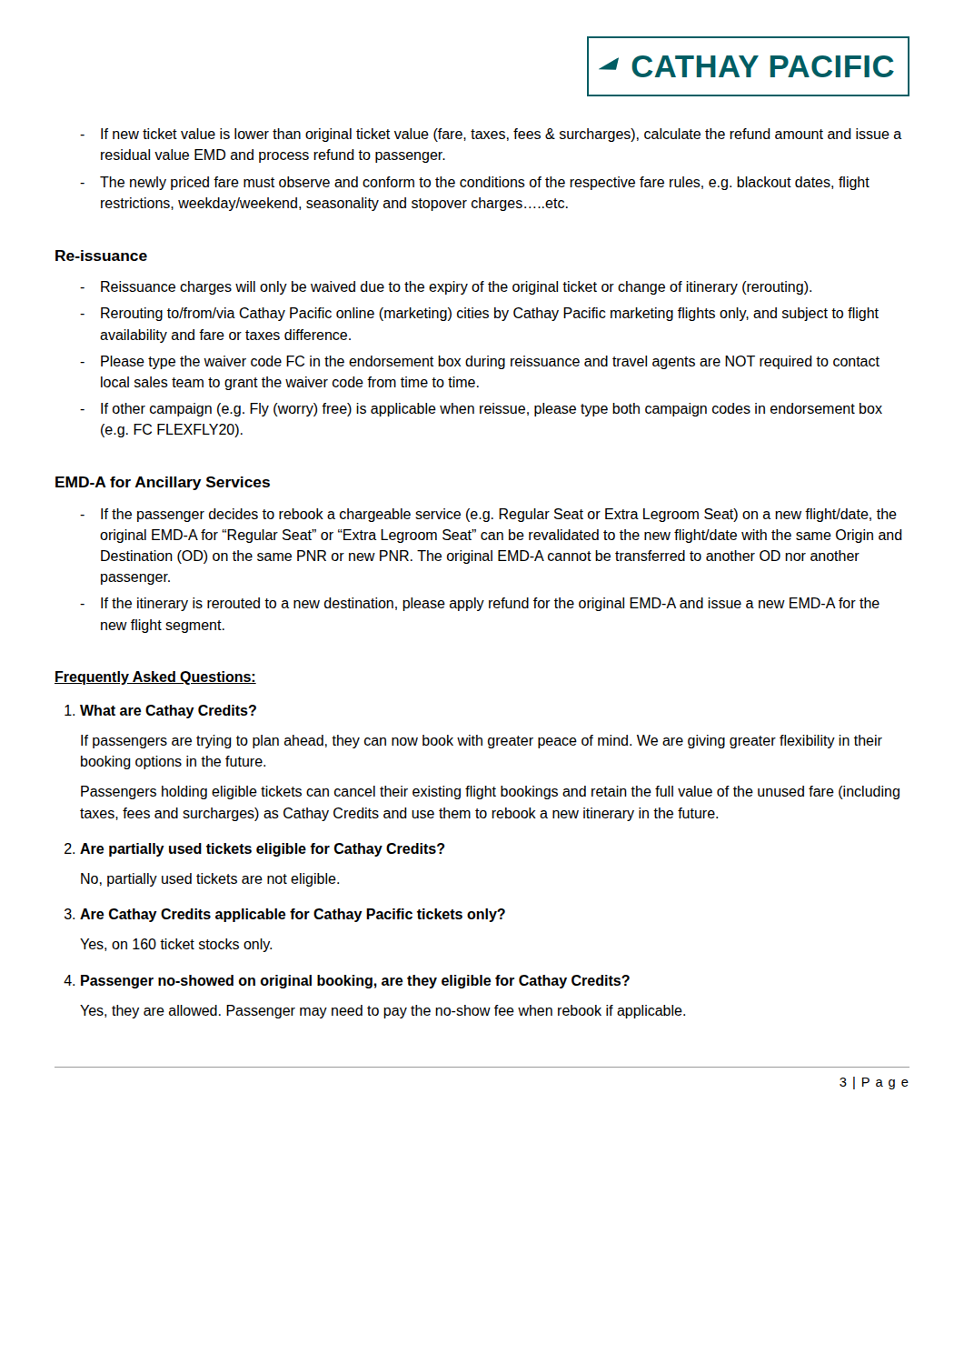CATHAY PACIFIC
If new ticket value is lower than original ticket value (fare, taxes, fees & surcharges), calculate the refund amount and issue a residual value EMD and process refund to passenger.
The newly priced fare must observe and conform to the conditions of the respective fare rules, e.g. blackout dates, flight restrictions, weekday/weekend, seasonality and stopover charges…..etc.
Re-issuance
Reissuance charges will only be waived due to the expiry of the original ticket or change of itinerary (rerouting).
Rerouting to/from/via Cathay Pacific online (marketing) cities by Cathay Pacific marketing flights only, and subject to flight availability and fare or taxes difference.
Please type the waiver code FC in the endorsement box during reissuance and travel agents are NOT required to contact local sales team to grant the waiver code from time to time.
If other campaign (e.g. Fly (worry) free) is applicable when reissue, please type both campaign codes in endorsement box (e.g. FC FLEXFLY20).
EMD-A for Ancillary Services
If the passenger decides to rebook a chargeable service (e.g. Regular Seat or Extra Legroom Seat) on a new flight/date, the original EMD-A for “Regular Seat” or “Extra Legroom Seat” can be revalidated to the new flight/date with the same Origin and Destination (OD) on the same PNR or new PNR. The original EMD-A cannot be transferred to another OD nor another passenger.
If the itinerary is rerouted to a new destination, please apply refund for the original EMD-A and issue a new EMD-A for the new flight segment.
Frequently Asked Questions:
What are Cathay Credits?
If passengers are trying to plan ahead, they can now book with greater peace of mind. We are giving greater flexibility in their booking options in the future.
Passengers holding eligible tickets can cancel their existing flight bookings and retain the full value of the unused fare (including taxes, fees and surcharges) as Cathay Credits and use them to rebook a new itinerary in the future.
Are partially used tickets eligible for Cathay Credits?
No, partially used tickets are not eligible.
Are Cathay Credits applicable for Cathay Pacific tickets only?
Yes, on 160 ticket stocks only.
Passenger no-showed on original booking, are they eligible for Cathay Credits?
Yes, they are allowed. Passenger may need to pay the no-show fee when rebook if applicable.
3 | P a g e